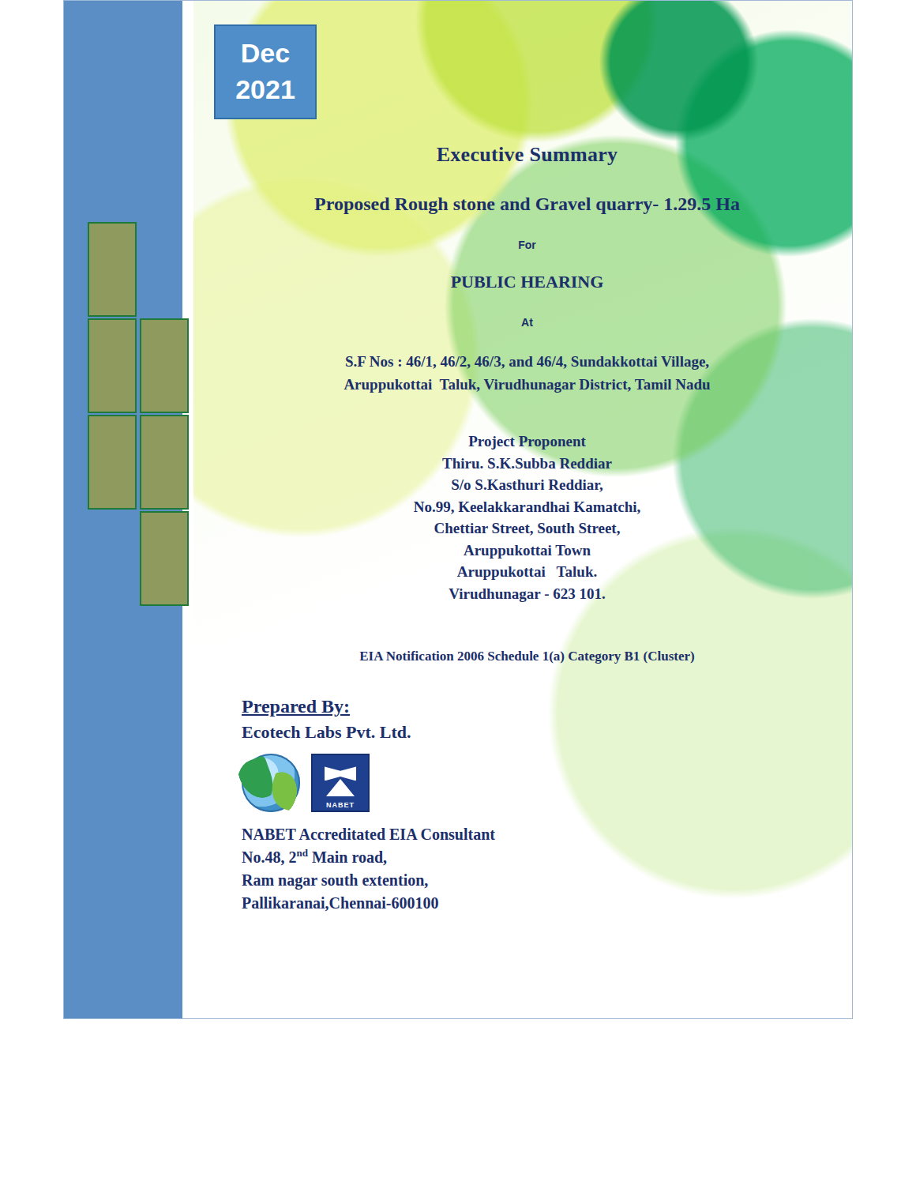Dec
2021
Executive Summary
Proposed Rough stone and Gravel quarry- 1.29.5 Ha
For
PUBLIC HEARING
At
S.F Nos : 46/1, 46/2, 46/3, and 46/4, Sundakkottai Village,
Aruppukottai Taluk, Virudhunagar District, Tamil Nadu
Project Proponent
Thiru. S.K.Subba Reddiar
S/o S.Kasthuri Reddiar,
No.99, Keelakkarandhai Kamatchi,
Chettiar Street, South Street,
Aruppukottai Town
Aruppukottai Taluk.
Virudhunagar - 623 101.
EIA Notification 2006 Schedule 1(a) Category B1 (Cluster)
Prepared By:
Ecotech Labs Pvt. Ltd.
NABET
NABET Accreditated EIA Consultant
No.48, 2nd Main road,
Ram nagar south extention,
Pallikaranai,Chennai-600100